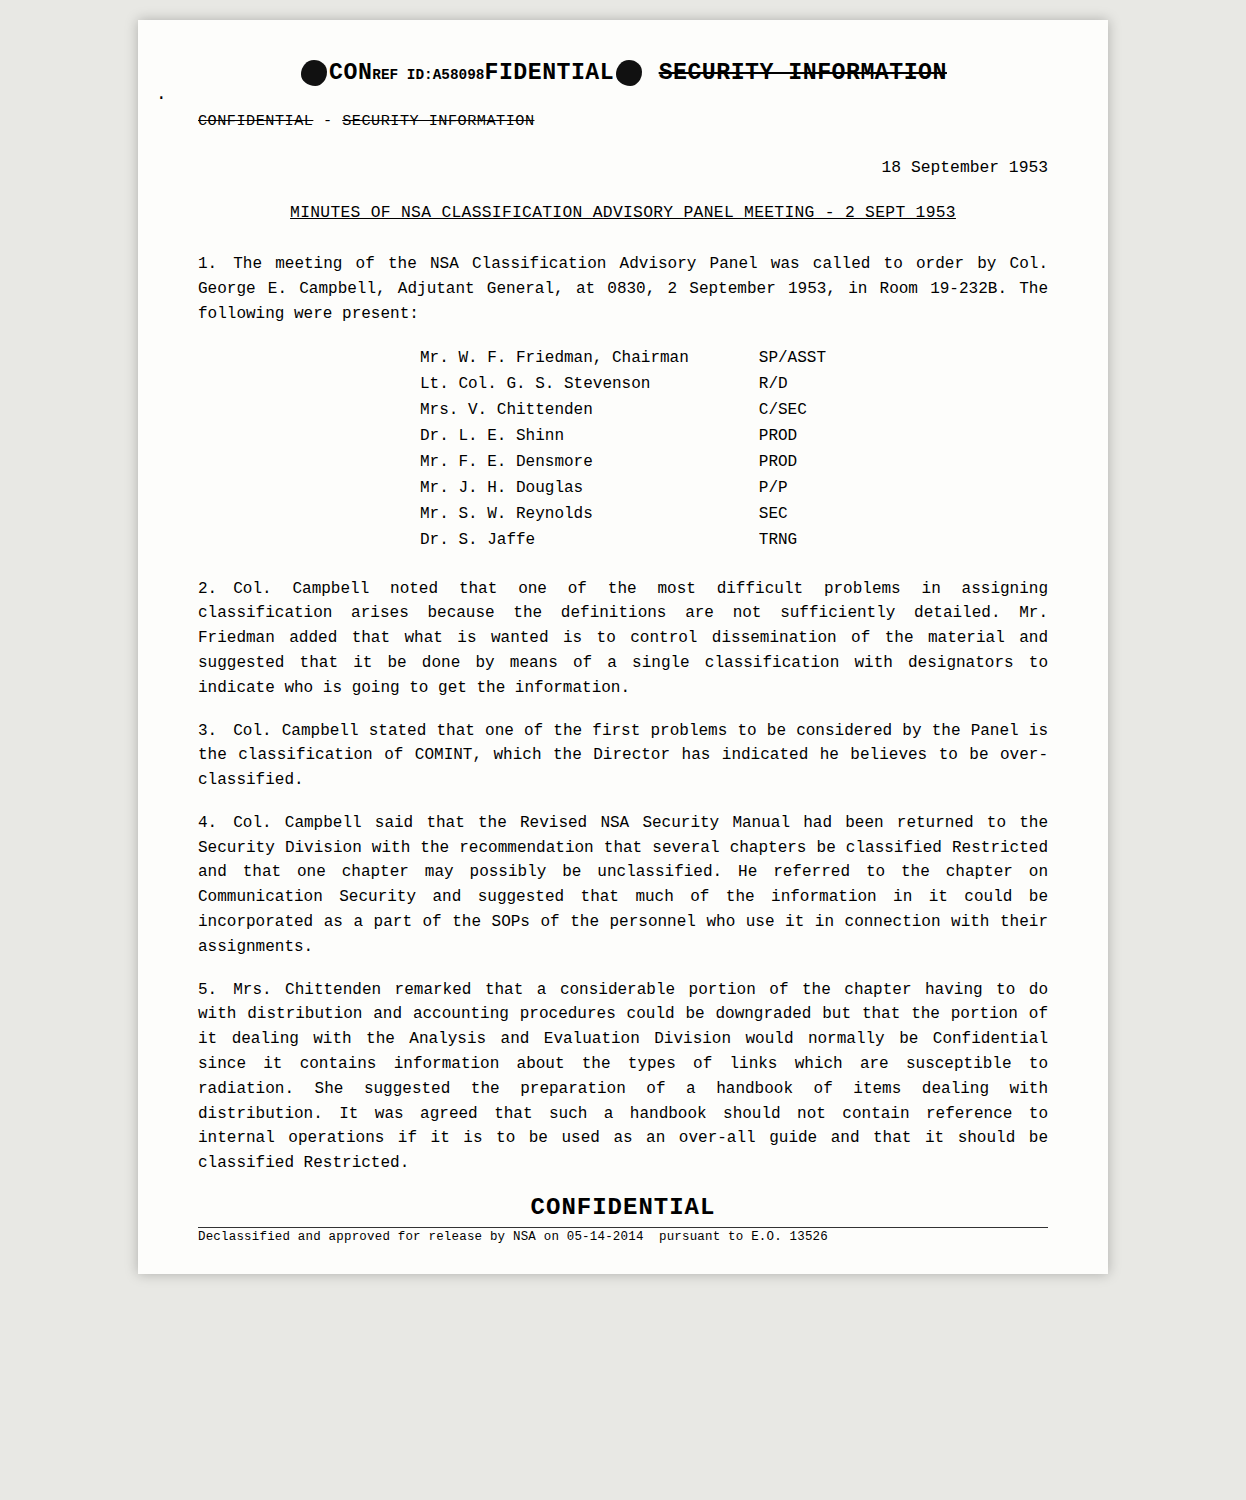.
CONREF ID:A58098 FIDENTIAL SECURITY INFORMATION
CONFIDENTIAL - SECURITY INFORMATION
18 September 1953
MINUTES OF NSA CLASSIFICATION ADVISORY PANEL MEETING - 2 SEPT 1953
1. The meeting of the NSA Classification Advisory Panel was called to order by Col. George E. Campbell, Adjutant General, at 0830, 2 September 1953, in Room 19-232B. The following were present:
| Mr. W. F. Friedman, Chairman | SP/ASST |
| Lt. Col. G. S. Stevenson | R/D |
| Mrs. V. Chittenden | C/SEC |
| Dr. L. E. Shinn | PROD |
| Mr. F. E. Densmore | PROD |
| Mr. J. H. Douglas | P/P |
| Mr. S. W. Reynolds | SEC |
| Dr. S. Jaffe | TRNG |
2. Col. Campbell noted that one of the most difficult problems in assigning classification arises because the definitions are not sufficiently detailed. Mr. Friedman added that what is wanted is to control dissemination of the material and suggested that it be done by means of a single classification with designators to indicate who is going to get the information.
3. Col. Campbell stated that one of the first problems to be considered by the Panel is the classification of COMINT, which the Director has indicated he believes to be over-classified.
4. Col. Campbell said that the Revised NSA Security Manual had been returned to the Security Division with the recommendation that several chapters be classified Restricted and that one chapter may possibly be unclassified. He referred to the chapter on Communication Security and suggested that much of the information in it could be incorporated as a part of the SOPs of the personnel who use it in connection with their assignments.
5. Mrs. Chittenden remarked that a considerable portion of the chapter having to do with distribution and accounting procedures could be downgraded but that the portion of it dealing with the Analysis and Evaluation Division would normally be Confidential since it contains information about the types of links which are susceptible to radiation. She suggested the preparation of a handbook of items dealing with distribution. It was agreed that such a handbook should not contain reference to internal operations if it is to be used as an over-all guide and that it should be classified Restricted.
CONFIDENTIAL
Declassified and approved for release by NSA on 05-14-2014 pursuant to E.O. 13526